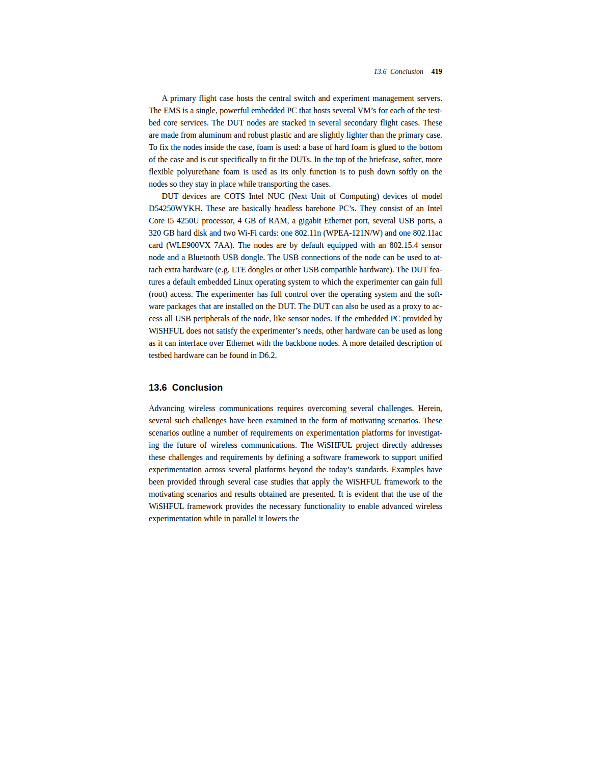13.6 Conclusion 419
A primary flight case hosts the central switch and experiment management servers. The EMS is a single, powerful embedded PC that hosts several VM’s for each of the testbed core services. The DUT nodes are stacked in several secondary flight cases. These are made from aluminum and robust plastic and are slightly lighter than the primary case. To fix the nodes inside the case, foam is used: a base of hard foam is glued to the bottom of the case and is cut specifically to fit the DUTs. In the top of the briefcase, softer, more flexible polyurethane foam is used as its only function is to push down softly on the nodes so they stay in place while transporting the cases.
DUT devices are COTS Intel NUC (Next Unit of Computing) devices of model D54250WYKH. These are basically headless barebone PC’s. They consist of an Intel Core i5 4250U processor, 4 GB of RAM, a gigabit Ethernet port, several USB ports, a 320 GB hard disk and two Wi-Fi cards: one 802.11n (WPEA-121N/W) and one 802.11ac card (WLE900VX 7AA). The nodes are by default equipped with an 802.15.4 sensor node and a Bluetooth USB dongle. The USB connections of the node can be used to attach extra hardware (e.g. LTE dongles or other USB compatible hardware). The DUT features a default embedded Linux operating system to which the experimenter can gain full (root) access. The experimenter has full control over the operating system and the software packages that are installed on the DUT. The DUT can also be used as a proxy to access all USB peripherals of the node, like sensor nodes. If the embedded PC provided by WiSHFUL does not satisfy the experimenter’s needs, other hardware can be used as long as it can interface over Ethernet with the backbone nodes. A more detailed description of testbed hardware can be found in D6.2.
13.6 Conclusion
Advancing wireless communications requires overcoming several challenges. Herein, several such challenges have been examined in the form of motivating scenarios. These scenarios outline a number of requirements on experimentation platforms for investigating the future of wireless communications. The WiSHFUL project directly addresses these challenges and requirements by defining a software framework to support unified experimentation across several platforms beyond the today’s standards. Examples have been provided through several case studies that apply the WiSHFUL framework to the motivating scenarios and results obtained are presented. It is evident that the use of the WiSHFUL framework provides the necessary functionality to enable advanced wireless experimentation while in parallel it lowers the